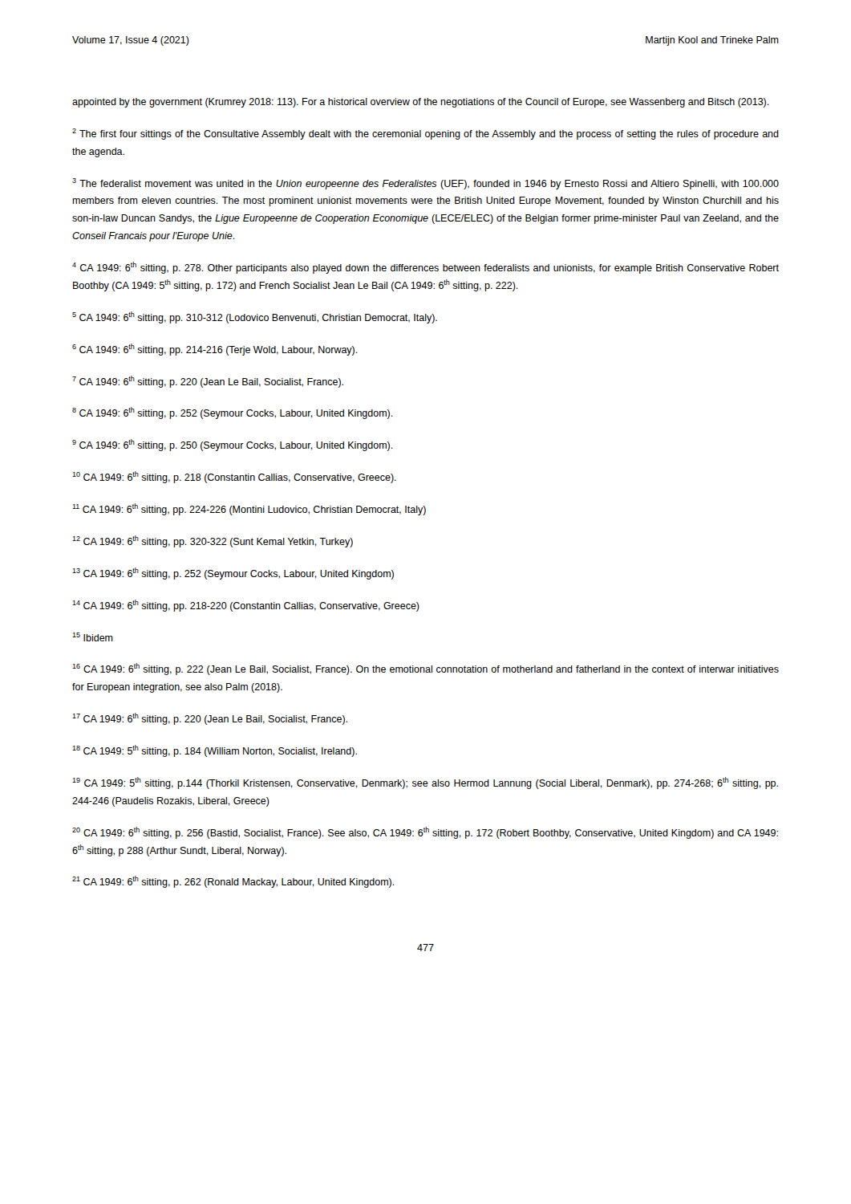Volume 17, Issue 4 (2021)
Martijn Kool and Trineke Palm
appointed by the government (Krumrey 2018: 113). For a historical overview of the negotiations of the Council of Europe, see Wassenberg and Bitsch (2013).
2 The first four sittings of the Consultative Assembly dealt with the ceremonial opening of the Assembly and the process of setting the rules of procedure and the agenda.
3 The federalist movement was united in the Union europeenne des Federalistes (UEF), founded in 1946 by Ernesto Rossi and Altiero Spinelli, with 100.000 members from eleven countries. The most prominent unionist movements were the British United Europe Movement, founded by Winston Churchill and his son-in-law Duncan Sandys, the Ligue Europeenne de Cooperation Economique (LECE/ELEC) of the Belgian former prime-minister Paul van Zeeland, and the Conseil Francais pour l'Europe Unie.
4 CA 1949: 6th sitting, p. 278. Other participants also played down the differences between federalists and unionists, for example British Conservative Robert Boothby (CA 1949: 5th sitting, p. 172) and French Socialist Jean Le Bail (CA 1949: 6th sitting, p. 222).
5 CA 1949: 6th sitting, pp. 310-312 (Lodovico Benvenuti, Christian Democrat, Italy).
6 CA 1949: 6th sitting, pp. 214-216 (Terje Wold, Labour, Norway).
7 CA 1949: 6th sitting, p. 220 (Jean Le Bail, Socialist, France).
8 CA 1949: 6th sitting, p. 252 (Seymour Cocks, Labour, United Kingdom).
9 CA 1949: 6th sitting, p. 250 (Seymour Cocks, Labour, United Kingdom).
10 CA 1949: 6th sitting, p. 218 (Constantin Callias, Conservative, Greece).
11 CA 1949: 6th sitting, pp. 224-226 (Montini Ludovico, Christian Democrat, Italy)
12 CA 1949: 6th sitting, pp. 320-322 (Sunt Kemal Yetkin, Turkey)
13 CA 1949: 6th sitting, p. 252 (Seymour Cocks, Labour, United Kingdom)
14 CA 1949: 6th sitting, pp. 218-220 (Constantin Callias, Conservative, Greece)
15 Ibidem
16 CA 1949: 6th sitting, p. 222 (Jean Le Bail, Socialist, France). On the emotional connotation of motherland and fatherland in the context of interwar initiatives for European integration, see also Palm (2018).
17 CA 1949: 6th sitting, p. 220 (Jean Le Bail, Socialist, France).
18 CA 1949: 5th sitting, p. 184 (William Norton, Socialist, Ireland).
19 CA 1949: 5th sitting, p.144 (Thorkil Kristensen, Conservative, Denmark); see also Hermod Lannung (Social Liberal, Denmark), pp. 274-268; 6th sitting, pp. 244-246 (Paudelis Rozakis, Liberal, Greece)
20 CA 1949: 6th sitting, p. 256 (Bastid, Socialist, France). See also, CA 1949: 6th sitting, p. 172 (Robert Boothby, Conservative, United Kingdom) and CA 1949: 6th sitting, p 288 (Arthur Sundt, Liberal, Norway).
21 CA 1949: 6th sitting, p. 262 (Ronald Mackay, Labour, United Kingdom).
477